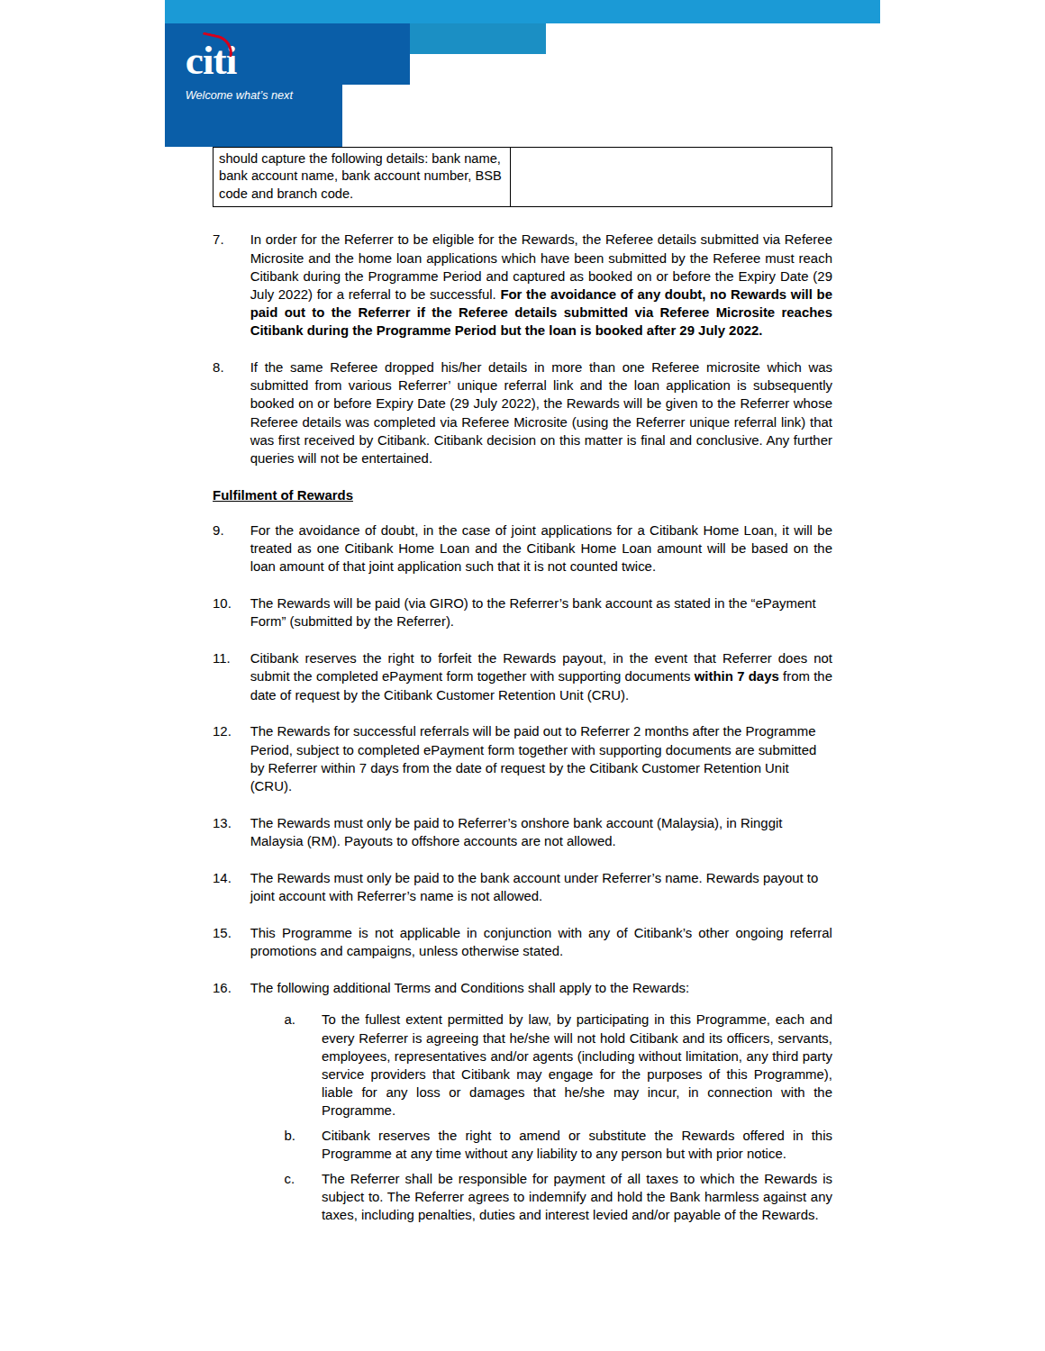citi
Welcome what’s next
| should capture the following details: bank name, bank account name, bank account number, BSB code and branch code. | |
In order for the Referrer to be eligible for the Rewards, the Referee details submitted via Referee Microsite and the home loan applications which have been submitted by the Referee must reach Citibank during the Programme Period and captured as booked on or before the Expiry Date (29 July 2022) for a referral to be successful. For the avoidance of any doubt, no Rewards will be paid out to the Referrer if the Referee details submitted via Referee Microsite reaches Citibank during the Programme Period but the loan is booked after 29 July 2022.
If the same Referee dropped his/her details in more than one Referee microsite which was submitted from various Referrer’ unique referral link and the loan application is subsequently booked on or before Expiry Date (29 July 2022), the Rewards will be given to the Referrer whose Referee details was completed via Referee Microsite (using the Referrer unique referral link) that was first received by Citibank. Citibank decision on this matter is final and conclusive. Any further queries will not be entertained.
Fulfilment of Rewards
For the avoidance of doubt, in the case of joint applications for a Citibank Home Loan, it will be treated as one Citibank Home Loan and the Citibank Home Loan amount will be based on the loan amount of that joint application such that it is not counted twice.
The Rewards will be paid (via GIRO) to the Referrer’s bank account as stated in the “ePayment Form” (submitted by the Referrer).
Citibank reserves the right to forfeit the Rewards payout, in the event that Referrer does not submit the completed ePayment form together with supporting documents within 7 days from the date of request by the Citibank Customer Retention Unit (CRU).
The Rewards for successful referrals will be paid out to Referrer 2 months after the Programme Period, subject to completed ePayment form together with supporting documents are submitted by Referrer within 7 days from the date of request by the Citibank Customer Retention Unit (CRU).
The Rewards must only be paid to Referrer’s onshore bank account (Malaysia), in Ringgit Malaysia (RM). Payouts to offshore accounts are not allowed.
The Rewards must only be paid to the bank account under Referrer’s name. Rewards payout to joint account with Referrer’s name is not allowed.
This Programme is not applicable in conjunction with any of Citibank’s other ongoing referral promotions and campaigns, unless otherwise stated.
The following additional Terms and Conditions shall apply to the Rewards:
To the fullest extent permitted by law, by participating in this Programme, each and every Referrer is agreeing that he/she will not hold Citibank and its officers, servants, employees, representatives and/or agents (including without limitation, any third party service providers that Citibank may engage for the purposes of this Programme), liable for any loss or damages that he/she may incur, in connection with the Programme.
Citibank reserves the right to amend or substitute the Rewards offered in this Programme at any time without any liability to any person but with prior notice.
The Referrer shall be responsible for payment of all taxes to which the Rewards is subject to. The Referrer agrees to indemnify and hold the Bank harmless against any taxes, including penalties, duties and interest levied and/or payable of the Rewards.